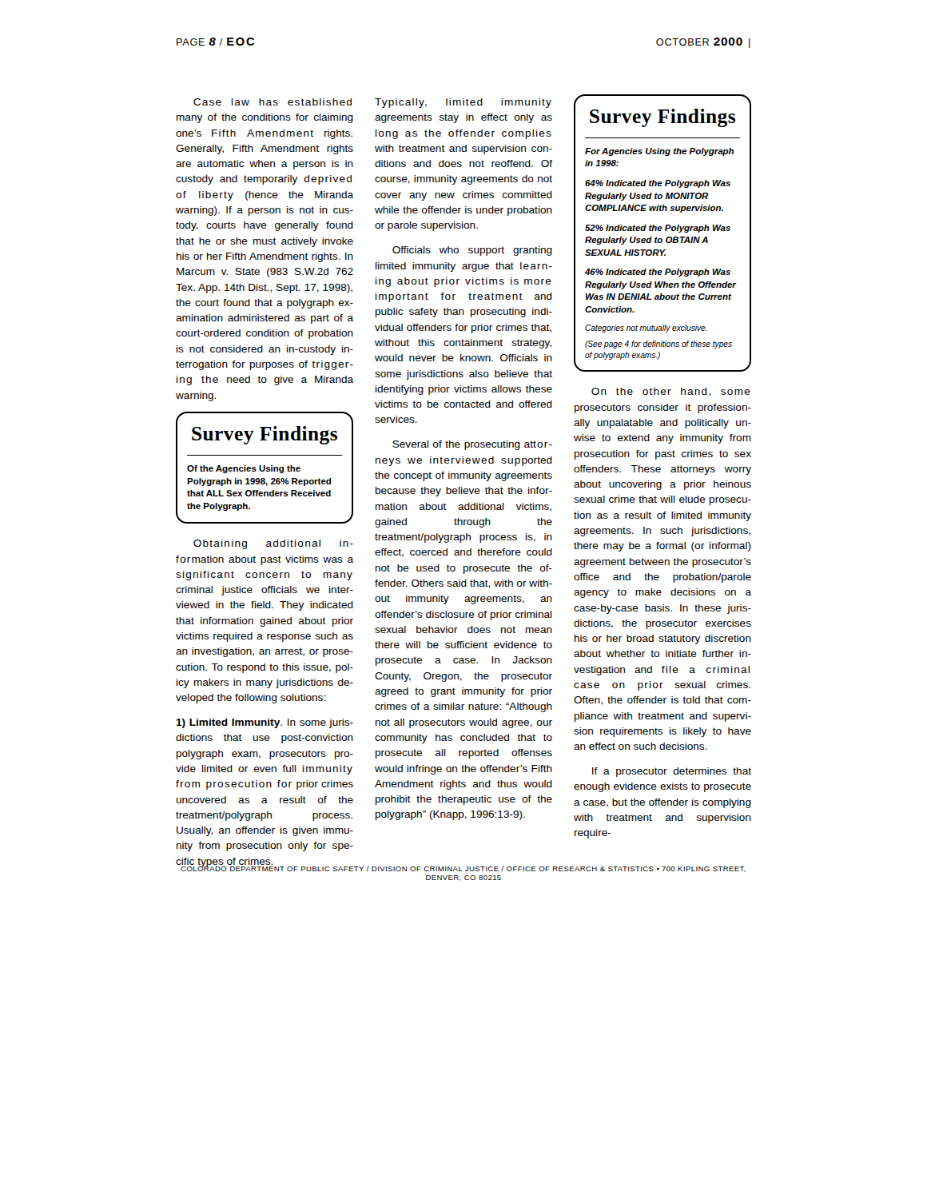Page 8 / eoc
October 2000|
Case law has established many of the conditions for claiming one’s Fifth Amendment rights. Generally, Fifth Amendment rights are automatic when a person is in custody and temporarily deprived of liberty (hence the Miranda warning). If a person is not in custody, courts have generally found that he or she must actively invoke his or her Fifth Amendment rights. In Marcum v. State (983 S.W.2d 762 Tex. App. 14th Dist., Sept. 17, 1998), the court found that a polygraph examination administered as part of a court-ordered condition of probation is not considered an in-custody interrogation for purposes of triggering the need to give a Miranda warning.
Survey Findings
Of the Agencies Using the Polygraph in 1998, 26% Reported that ALL Sex Offenders Received the Polygraph.
Obtaining additional information about past victims was a significant concern to many criminal justice officials we interviewed in the field. They indicated that information gained about prior victims required a response such as an investigation, an arrest, or prosecution. To respond to this issue, policy makers in many jurisdictions developed the following solutions:
1) Limited Immunity. In some jurisdictions that use post-conviction polygraph exam, prosecutors provide limited or even full immunity from prosecution for prior crimes uncovered as a result of the treatment/polygraph process. Usually, an offender is given immunity from prosecution only for specific types of crimes.
Typically, limited immunity agreements stay in effect only as long as the offender complies with treatment and supervision conditions and does not reoffend. Of course, immunity agreements do not cover any new crimes committed while the offender is under probation or parole supervision.
Officials who support granting limited immunity argue that learning about prior victims is more important for treatment and public safety than prosecuting individual offenders for prior crimes that, without this containment strategy, would never be known. Officials in some jurisdictions also believe that identifying prior victims allows these victims to be contacted and offered services.
Several of the prosecuting attorneys we interviewed supported the concept of immunity agreements because they believe that the information about additional victims, gained through the treatment/polygraph process is, in effect, coerced and therefore could not be used to prosecute the offender. Others said that, with or without immunity agreements, an offender’s disclosure of prior criminal sexual behavior does not mean there will be sufficient evidence to prosecute a case. In Jackson County, Oregon, the prosecutor agreed to grant immunity for prior crimes of a similar nature: “Although not all prosecutors would agree, our community has concluded that to prosecute all reported offenses would infringe on the offender’s Fifth Amendment rights and thus would prohibit the therapeutic use of the polygraph” (Knapp, 1996:13-9).
Survey Findings
For Agencies Using the Polygraph in 1998:
64% Indicated the Polygraph Was Regularly Used to MONITOR COMPLIANCE with supervision.
52% Indicated the Polygraph Was Regularly Used to OBTAIN A SEXUAL HISTORY.
46% Indicated the Polygraph Was Regularly Used When the Offender Was IN DENIAL about the Current Conviction.
Categories not mutually exclusive.
(See page 4 for definitions of these types of polygraph exams.)
On the other hand, some prosecutors consider it professionally unpalatable and politically unwise to extend any immunity from prosecution for past crimes to sex offenders. These attorneys worry about uncovering a prior heinous sexual crime that will elude prosecution as a result of limited immunity agreements. In such jurisdictions, there may be a formal (or informal) agreement between the prosecutor’s office and the probation/parole agency to make decisions on a case-by-case basis. In these jurisdictions, the prosecutor exercises his or her broad statutory discretion about whether to initiate further investigation and file a criminal case on prior sexual crimes. Often, the offender is told that compliance with treatment and supervision requirements is likely to have an effect on such decisions.
If a prosecutor determines that enough evidence exists to prosecute a case, but the offender is complying with treatment and supervision require-
Colorado Department of Public Safety / Division of Criminal Justice / Office of Research & Statistics ▪ 700 Kipling Street, Denver, CO 80215